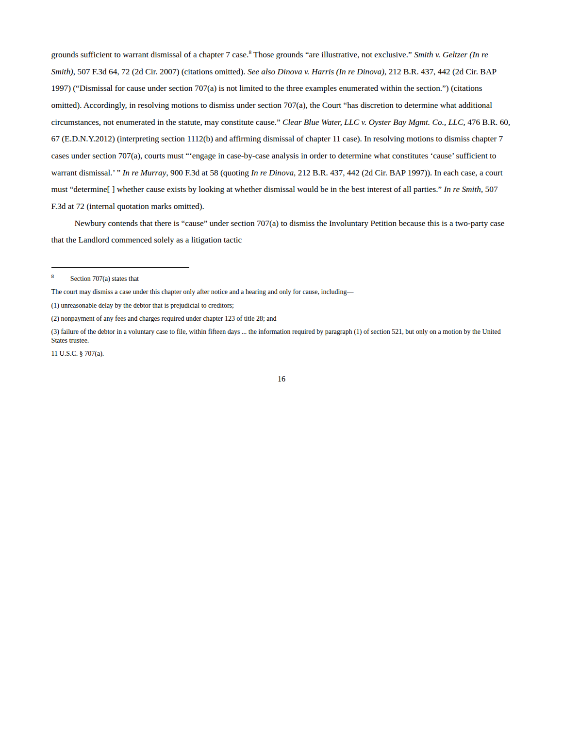grounds sufficient to warrant dismissal of a chapter 7 case.8 Those grounds “are illustrative, not exclusive.” Smith v. Geltzer (In re Smith), 507 F.3d 64, 72 (2d Cir. 2007) (citations omitted). See also Dinova v. Harris (In re Dinova), 212 B.R. 437, 442 (2d Cir. BAP 1997) (“Dismissal for cause under section 707(a) is not limited to the three examples enumerated within the section.”) (citations omitted). Accordingly, in resolving motions to dismiss under section 707(a), the Court “has discretion to determine what additional circumstances, not enumerated in the statute, may constitute cause.” Clear Blue Water, LLC v. Oyster Bay Mgmt. Co., LLC, 476 B.R. 60, 67 (E.D.N.Y.2012) (interpreting section 1112(b) and affirming dismissal of chapter 11 case). In resolving motions to dismiss chapter 7 cases under section 707(a), courts must “‘engage in case-by-case analysis in order to determine what constitutes ‘cause’ sufficient to warrant dismissal.’ ” In re Murray, 900 F.3d at 58 (quoting In re Dinova, 212 B.R. 437, 442 (2d Cir. BAP 1997)). In each case, a court must “determine[ ] whether cause exists by looking at whether dismissal would be in the best interest of all parties.” In re Smith, 507 F.3d at 72 (internal quotation marks omitted).
Newbury contends that there is “cause” under section 707(a) to dismiss the Involuntary Petition because this is a two-party case that the Landlord commenced solely as a litigation tactic
8 Section 707(a) states that
The court may dismiss a case under this chapter only after notice and a hearing and only for cause, including—
(1) unreasonable delay by the debtor that is prejudicial to creditors;
(2) nonpayment of any fees and charges required under chapter 123 of title 28; and
(3) failure of the debtor in a voluntary case to file, within fifteen days ... the information required by paragraph (1) of section 521, but only on a motion by the United States trustee.
11 U.S.C. § 707(a).
16